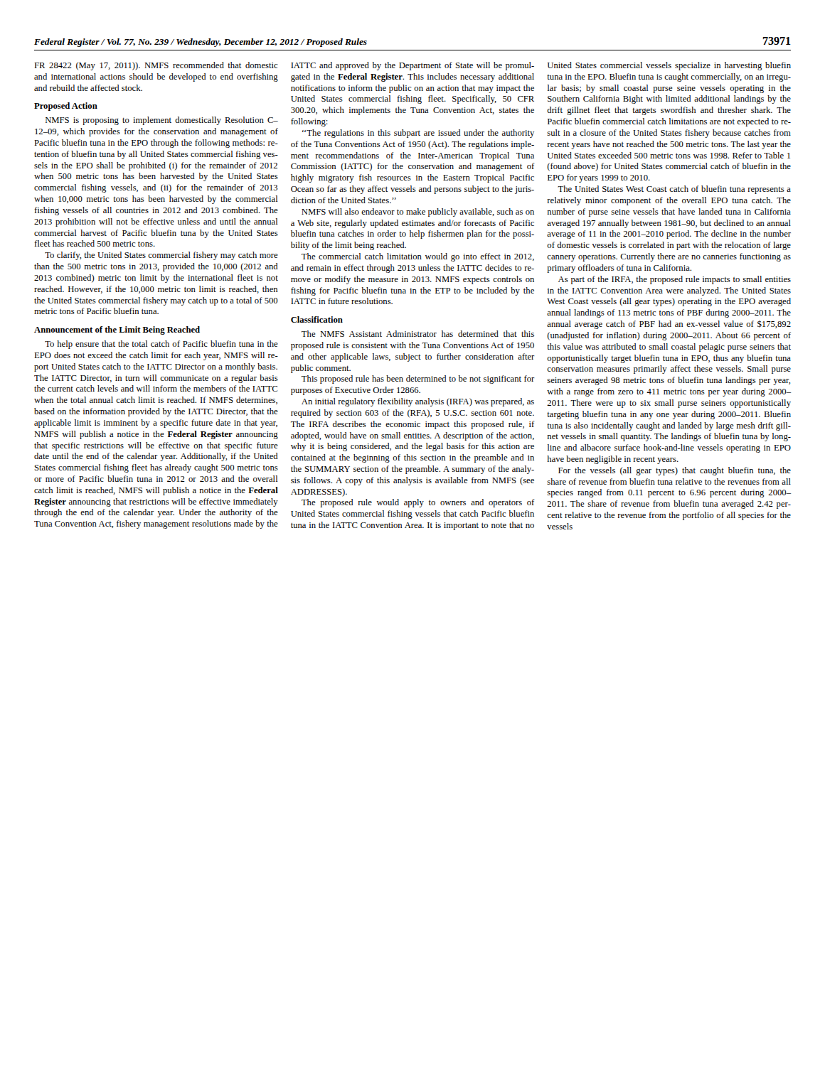Federal Register / Vol. 77, No. 239 / Wednesday, December 12, 2012 / Proposed Rules
73971
FR 28422 (May 17, 2011)). NMFS recommended that domestic and international actions should be developed to end overfishing and rebuild the affected stock.
Proposed Action
NMFS is proposing to implement domestically Resolution C–12–09, which provides for the conservation and management of Pacific bluefin tuna in the EPO through the following methods: retention of bluefin tuna by all United States commercial fishing vessels in the EPO shall be prohibited (i) for the remainder of 2012 when 500 metric tons has been harvested by the United States commercial fishing vessels, and (ii) for the remainder of 2013 when 10,000 metric tons has been harvested by the commercial fishing vessels of all countries in 2012 and 2013 combined. The 2013 prohibition will not be effective unless and until the annual commercial harvest of Pacific bluefin tuna by the United States fleet has reached 500 metric tons.
To clarify, the United States commercial fishery may catch more than the 500 metric tons in 2013, provided the 10,000 (2012 and 2013 combined) metric ton limit by the international fleet is not reached. However, if the 10,000 metric ton limit is reached, then the United States commercial fishery may catch up to a total of 500 metric tons of Pacific bluefin tuna.
Announcement of the Limit Being Reached
To help ensure that the total catch of Pacific bluefin tuna in the EPO does not exceed the catch limit for each year, NMFS will report United States catch to the IATTC Director on a monthly basis. The IATTC Director, in turn will communicate on a regular basis the current catch levels and will inform the members of the IATTC when the total annual catch limit is reached. If NMFS determines, based on the information provided by the IATTC Director, that the applicable limit is imminent by a specific future date in that year, NMFS will publish a notice in the Federal Register announcing that specific restrictions will be effective on that specific future date until the end of the calendar year. Additionally, if the United States commercial fishing fleet has already caught 500 metric tons or more of Pacific bluefin tuna in 2012 or 2013 and the overall catch limit is reached, NMFS will publish a notice in the Federal Register announcing that restrictions will be effective immediately through the end of the calendar year. Under the authority of the Tuna Convention Act, fishery management resolutions made by the IATTC and approved by the Department of State will be promulgated in the Federal Register. This includes necessary additional notifications to inform the public on an action that may impact the United States commercial fishing fleet. Specifically, 50 CFR 300.20, which implements the Tuna Convention Act, states the following:
‘‘The regulations in this subpart are issued under the authority of the Tuna Conventions Act of 1950 (Act). The regulations implement recommendations of the Inter-American Tropical Tuna Commission (IATTC) for the conservation and management of highly migratory fish resources in the Eastern Tropical Pacific Ocean so far as they affect vessels and persons subject to the jurisdiction of the United States.’’
NMFS will also endeavor to make publicly available, such as on a Web site, regularly updated estimates and/or forecasts of Pacific bluefin tuna catches in order to help fishermen plan for the possibility of the limit being reached.
The commercial catch limitation would go into effect in 2012, and remain in effect through 2013 unless the IATTC decides to remove or modify the measure in 2013. NMFS expects controls on fishing for Pacific bluefin tuna in the ETP to be included by the IATTC in future resolutions.
Classification
The NMFS Assistant Administrator has determined that this proposed rule is consistent with the Tuna Conventions Act of 1950 and other applicable laws, subject to further consideration after public comment.
This proposed rule has been determined to be not significant for purposes of Executive Order 12866.
An initial regulatory flexibility analysis (IRFA) was prepared, as required by section 603 of the (RFA), 5 U.S.C. section 601 note. The IRFA describes the economic impact this proposed rule, if adopted, would have on small entities. A description of the action, why it is being considered, and the legal basis for this action are contained at the beginning of this section in the preamble and in the SUMMARY section of the preamble. A summary of the analysis follows. A copy of this analysis is available from NMFS (see ADDRESSES).
The proposed rule would apply to owners and operators of United States commercial fishing vessels that catch Pacific bluefin tuna in the IATTC Convention Area. It is important to note that no United States commercial vessels specialize in harvesting bluefin tuna in the EPO. Bluefin tuna is caught commercially, on an irregular basis; by small coastal purse seine vessels operating in the Southern California Bight with limited additional landings by the drift gillnet fleet that targets swordfish and thresher shark. The Pacific bluefin commercial catch limitations are not expected to result in a closure of the United States fishery because catches from recent years have not reached the 500 metric tons. The last year the United States exceeded 500 metric tons was 1998. Refer to Table 1 (found above) for United States commercial catch of bluefin in the EPO for years 1999 to 2010.
The United States West Coast catch of bluefin tuna represents a relatively minor component of the overall EPO tuna catch. The number of purse seine vessels that have landed tuna in California averaged 197 annually between 1981–90, but declined to an annual average of 11 in the 2001–2010 period. The decline in the number of domestic vessels is correlated in part with the relocation of large cannery operations. Currently there are no canneries functioning as primary offloaders of tuna in California.
As part of the IRFA, the proposed rule impacts to small entities in the IATTC Convention Area were analyzed. The United States West Coast vessels (all gear types) operating in the EPO averaged annual landings of 113 metric tons of PBF during 2000–2011. The annual average catch of PBF had an ex-vessel value of $175,892 (unadjusted for inflation) during 2000–2011. About 66 percent of this value was attributed to small coastal pelagic purse seiners that opportunistically target bluefin tuna in EPO, thus any bluefin tuna conservation measures primarily affect these vessels. Small purse seiners averaged 98 metric tons of bluefin tuna landings per year, with a range from zero to 411 metric tons per year during 2000–2011. There were up to six small purse seiners opportunistically targeting bluefin tuna in any one year during 2000–2011. Bluefin tuna is also incidentally caught and landed by large mesh drift gillnet vessels in small quantity. The landings of bluefin tuna by longline and albacore surface hook-and-line vessels operating in EPO have been negligible in recent years.
For the vessels (all gear types) that caught bluefin tuna, the share of revenue from bluefin tuna relative to the revenues from all species ranged from 0.11 percent to 6.96 percent during 2000–2011. The share of revenue from bluefin tuna averaged 2.42 percent relative to the revenue from the portfolio of all species for the vessels